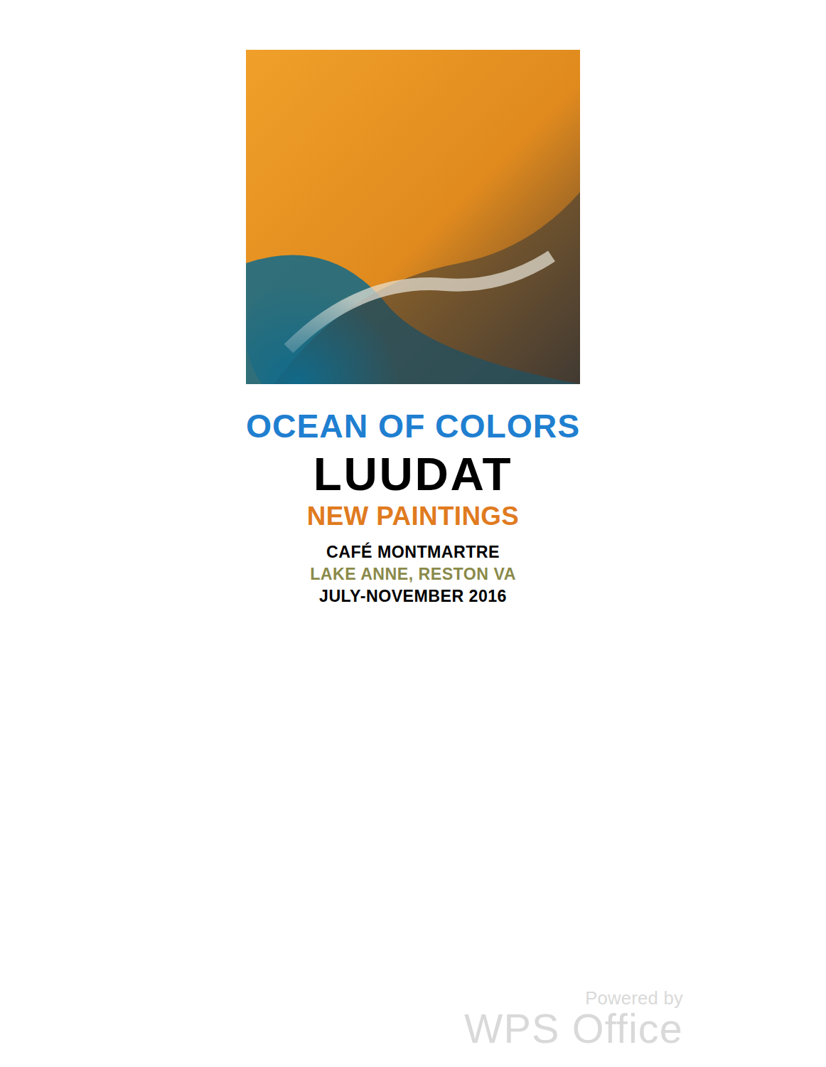OCEAN OF COLORS
LUUDAT
NEW PAINTINGS
CAFÉ MONTMARTRE
LAKE ANNE, RESTON VA
JULY-NOVEMBER 2016
Powered by WPS Office